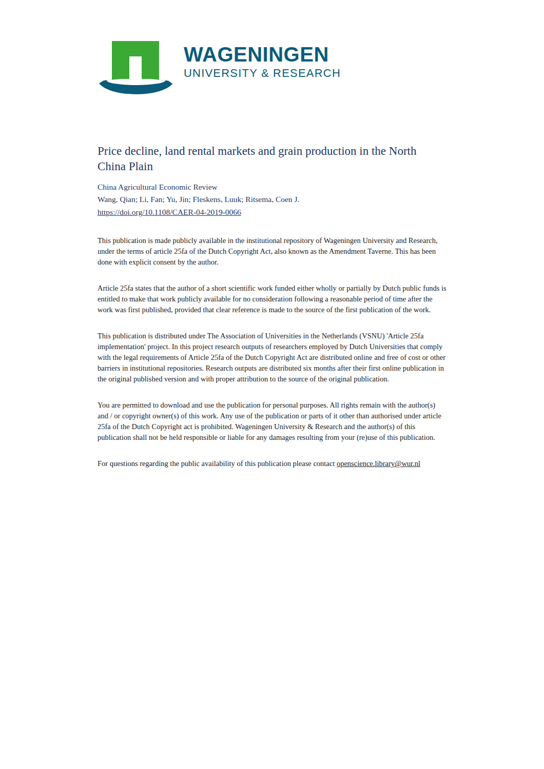WAGENINGEN
UNIVERSITY & RESEARCH
Price decline, land rental markets and grain production in the North China Plain
China Agricultural Economic Review
Wang, Qian; Li, Fan; Yu, Jin; Fleskens, Luuk; Ritsema, Coen J.
https://doi.org/10.1108/CAER-04-2019-0066
This publication is made publicly available in the institutional repository of Wageningen University and Research, under the terms of article 25fa of the Dutch Copyright Act, also known as the Amendment Taverne. This has been done with explicit consent by the author.
Article 25fa states that the author of a short scientific work funded either wholly or partially by Dutch public funds is entitled to make that work publicly available for no consideration following a reasonable period of time after the work was first published, provided that clear reference is made to the source of the first publication of the work.
This publication is distributed under The Association of Universities in the Netherlands (VSNU) 'Article 25fa implementation' project. In this project research outputs of researchers employed by Dutch Universities that comply with the legal requirements of Article 25fa of the Dutch Copyright Act are distributed online and free of cost or other barriers in institutional repositories. Research outputs are distributed six months after their first online publication in the original published version and with proper attribution to the source of the original publication.
You are permitted to download and use the publication for personal purposes. All rights remain with the author(s) and / or copyright owner(s) of this work. Any use of the publication or parts of it other than authorised under article 25fa of the Dutch Copyright act is prohibited. Wageningen University & Research and the author(s) of this publication shall not be held responsible or liable for any damages resulting from your (re)use of this publication.
For questions regarding the public availability of this publication please contact openscience.library@wur.nl